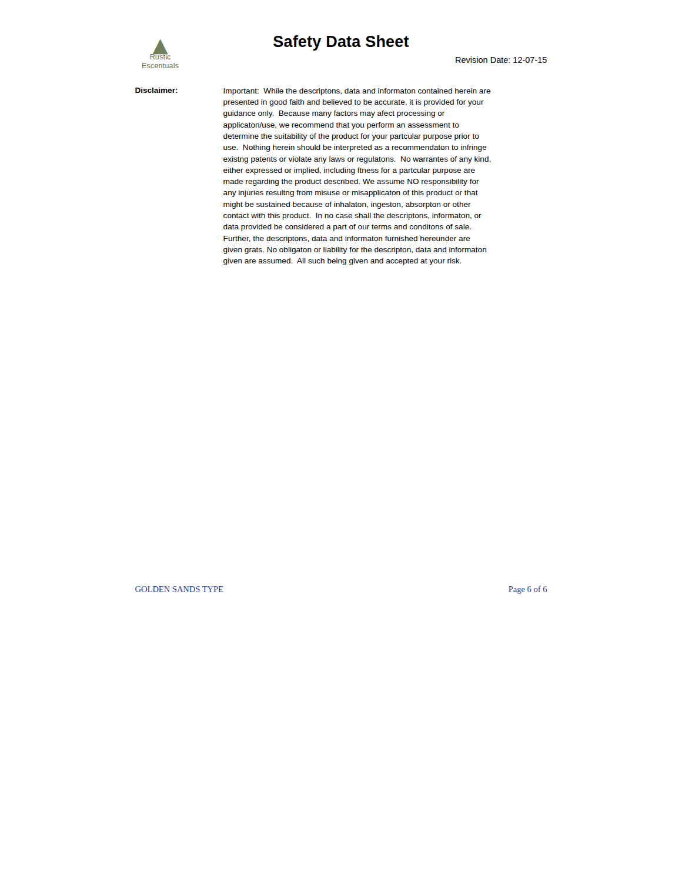▲ Rustic
Escentuals
Safety Data Sheet
Revision Date: 12-07-15
Disclaimer:
Important: While the descriptons, data and informaton contained herein are presented in good faith and believed to be accurate, it is provided for your guidance only. Because many factors may afect processing or applicaton/use, we recommend that you perform an assessment to determine the suitability of the product for your partcular purpose prior to use. Nothing herein should be interpreted as a recommendaton to infringe existng patents or violate any laws or regulatons. No warrantes of any kind, either expressed or implied, including ftness for a partcular purpose are made regarding the product described. We assume NO responsibility for any injuries resultng from misuse or misapplicaton of this product or that might be sustained because of inhalaton, ingeston, absorpton or other contact with this product. In no case shall the descriptons, informaton, or data provided be considered a part of our terms and conditons of sale. Further, the descriptons, data and informaton furnished hereunder are given grats. No obligaton or liability for the descripton, data and informaton given are assumed. All such being given and accepted at your risk.
GOLDEN SANDS TYPE Page 6 of 6